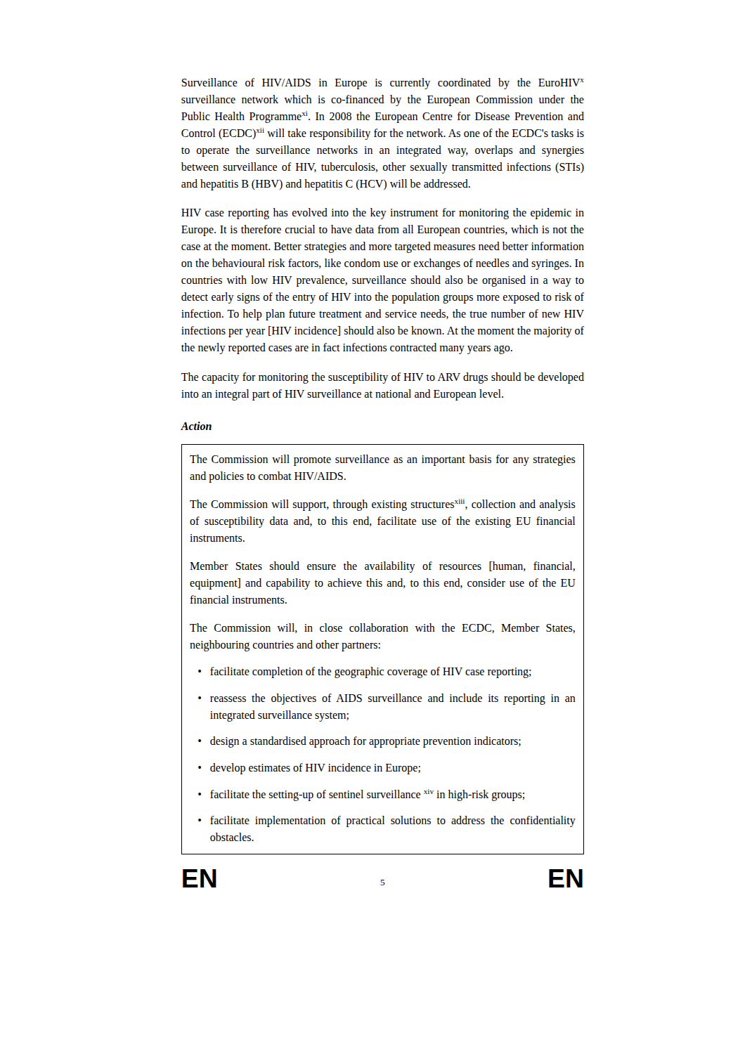Surveillance of HIV/AIDS in Europe is currently coordinated by the EuroHIVx surveillance network which is co-financed by the European Commission under the Public Health Programmexi. In 2008 the European Centre for Disease Prevention and Control (ECDC)xii will take responsibility for the network. As one of the ECDC's tasks is to operate the surveillance networks in an integrated way, overlaps and synergies between surveillance of HIV, tuberculosis, other sexually transmitted infections (STIs) and hepatitis B (HBV) and hepatitis C (HCV) will be addressed.
HIV case reporting has evolved into the key instrument for monitoring the epidemic in Europe. It is therefore crucial to have data from all European countries, which is not the case at the moment. Better strategies and more targeted measures need better information on the behavioural risk factors, like condom use or exchanges of needles and syringes. In countries with low HIV prevalence, surveillance should also be organised in a way to detect early signs of the entry of HIV into the population groups more exposed to risk of infection. To help plan future treatment and service needs, the true number of new HIV infections per year [HIV incidence] should also be known. At the moment the majority of the newly reported cases are in fact infections contracted many years ago.
The capacity for monitoring the susceptibility of HIV to ARV drugs should be developed into an integral part of HIV surveillance at national and European level.
Action
The Commission will promote surveillance as an important basis for any strategies and policies to combat HIV/AIDS.
The Commission will support, through existing structuresxiii, collection and analysis of susceptibility data and, to this end, facilitate use of the existing EU financial instruments.
Member States should ensure the availability of resources [human, financial, equipment] and capability to achieve this and, to this end, consider use of the EU financial instruments.
The Commission will, in close collaboration with the ECDC, Member States, neighbouring countries and other partners:
facilitate completion of the geographic coverage of HIV case reporting;
reassess the objectives of AIDS surveillance and include its reporting in an integrated surveillance system;
design a standardised approach for appropriate prevention indicators;
develop estimates of HIV incidence in Europe;
facilitate the setting-up of sentinel surveillance xiv in high-risk groups;
facilitate implementation of practical solutions to address the confidentiality obstacles.
EN
5
EN